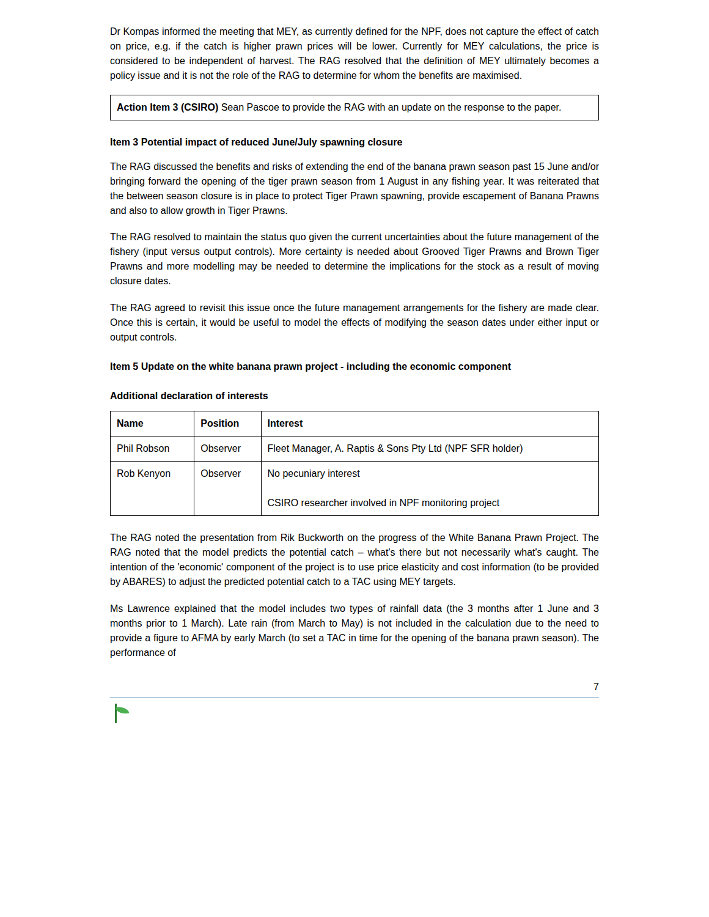Dr Kompas informed the meeting that MEY, as currently defined for the NPF, does not capture the effect of catch on price, e.g. if the catch is higher prawn prices will be lower. Currently for MEY calculations, the price is considered to be independent of harvest. The RAG resolved that the definition of MEY ultimately becomes a policy issue and it is not the role of the RAG to determine for whom the benefits are maximised.
Action Item 3 (CSIRO) Sean Pascoe to provide the RAG with an update on the response to the paper.
Item 3 Potential impact of reduced June/July spawning closure
The RAG discussed the benefits and risks of extending the end of the banana prawn season past 15 June and/or bringing forward the opening of the tiger prawn season from 1 August in any fishing year. It was reiterated that the between season closure is in place to protect Tiger Prawn spawning, provide escapement of Banana Prawns and also to allow growth in Tiger Prawns.
The RAG resolved to maintain the status quo given the current uncertainties about the future management of the fishery (input versus output controls). More certainty is needed about Grooved Tiger Prawns and Brown Tiger Prawns and more modelling may be needed to determine the implications for the stock as a result of moving closure dates.
The RAG agreed to revisit this issue once the future management arrangements for the fishery are made clear. Once this is certain, it would be useful to model the effects of modifying the season dates under either input or output controls.
Item 5 Update on the white banana prawn project - including the economic component
Additional declaration of interests
| Name | Position | Interest |
| --- | --- | --- |
| Phil Robson | Observer | Fleet Manager, A. Raptis & Sons Pty Ltd (NPF SFR holder) |
| Rob Kenyon | Observer | No pecuniary interest CSIRO researcher involved in NPF monitoring project |
The RAG noted the presentation from Rik Buckworth on the progress of the White Banana Prawn Project. The RAG noted that the model predicts the potential catch – what's there but not necessarily what's caught. The intention of the 'economic' component of the project is to use price elasticity and cost information (to be provided by ABARES) to adjust the predicted potential catch to a TAC using MEY targets.
Ms Lawrence explained that the model includes two types of rainfall data (the 3 months after 1 June and 3 months prior to 1 March). Late rain (from March to May) is not included in the calculation due to the need to provide a figure to AFMA by early March (to set a TAC in time for the opening of the banana prawn season). The performance of
7